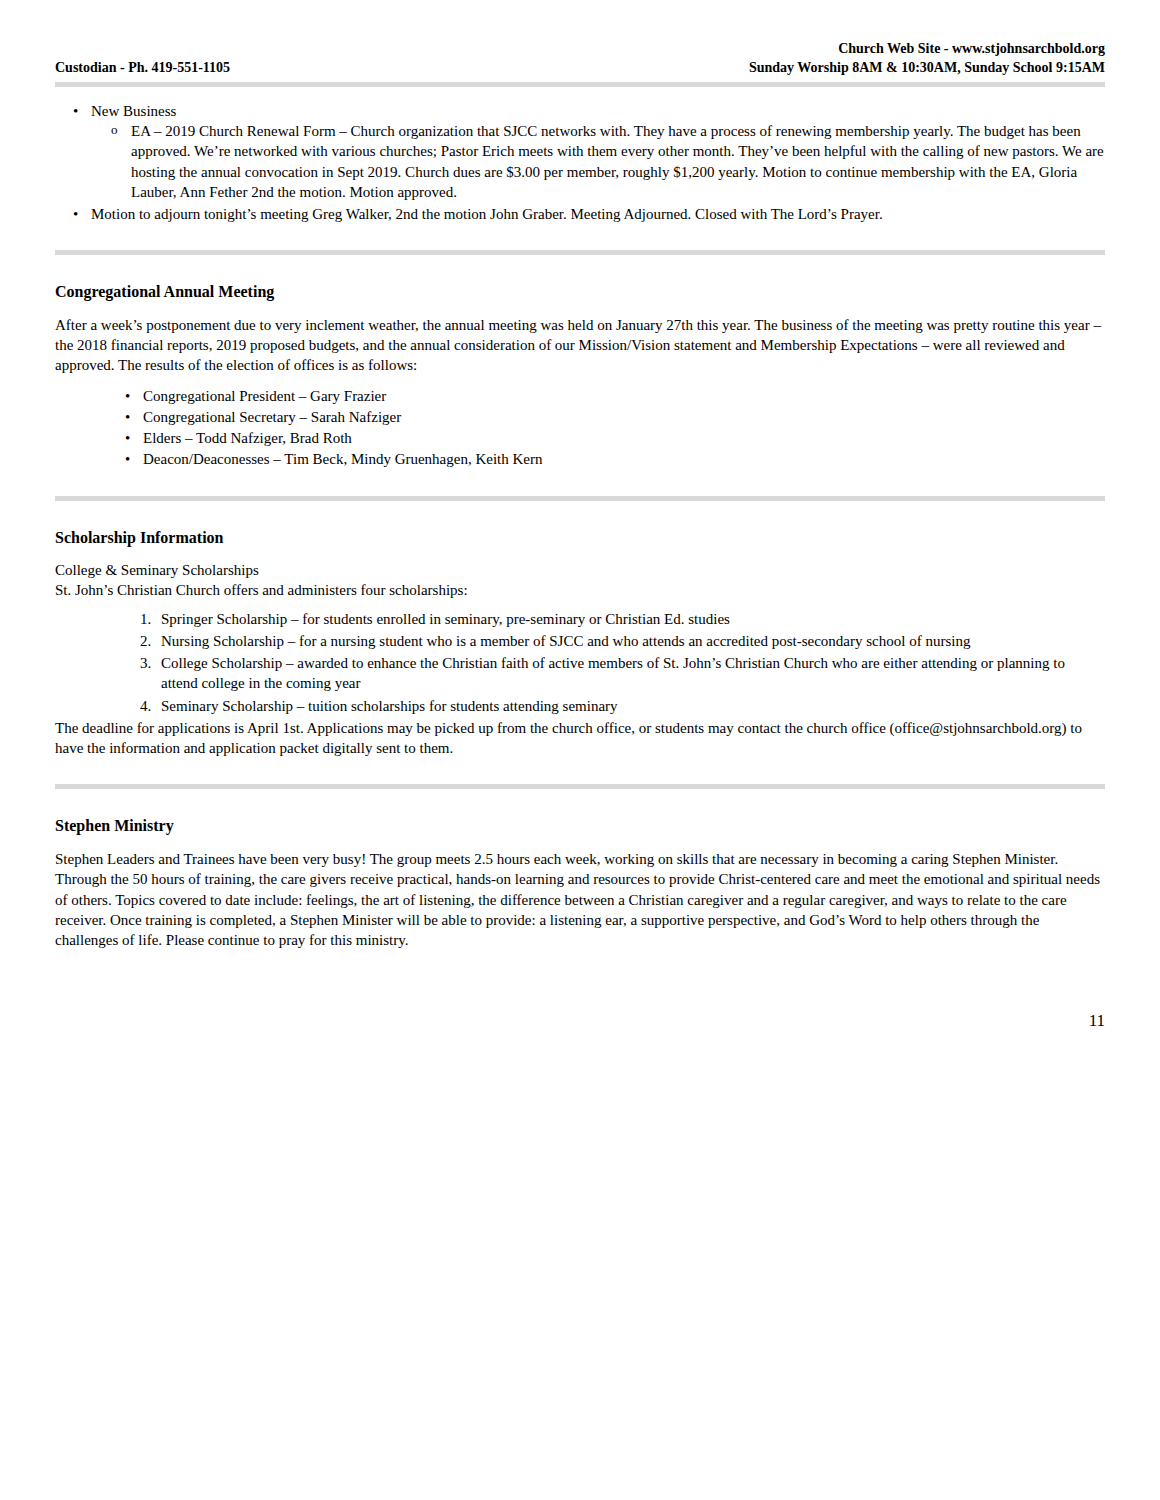Church Web Site - www.stjohnsarchbold.org
Custodian - Ph. 419-551-1105 Sunday Worship 8AM & 10:30AM, Sunday School 9:15AM
New Business
EA – 2019 Church Renewal Form – Church organization that SJCC networks with. They have a process of renewing membership yearly. The budget has been approved. We’re networked with various churches; Pastor Erich meets with them every other month. They’ve been helpful with the calling of new pastors. We are hosting the annual convocation in Sept 2019. Church dues are $3.00 per member, roughly $1,200 yearly. Motion to continue membership with the EA, Gloria Lauber, Ann Fether 2nd the motion. Motion approved.
Motion to adjourn tonight’s meeting Greg Walker, 2nd the motion John Graber. Meeting Adjourned. Closed with The Lord’s Prayer.
Congregational Annual Meeting
After a week’s postponement due to very inclement weather, the annual meeting was held on January 27th this year. The business of the meeting was pretty routine this year – the 2018 financial reports, 2019 proposed budgets, and the annual consideration of our Mission/Vision statement and Membership Expectations – were all reviewed and approved. The results of the election of offices is as follows:
Congregational President – Gary Frazier
Congregational Secretary – Sarah Nafziger
Elders – Todd Nafziger, Brad Roth
Deacon/Deaconesses – Tim Beck, Mindy Gruenhagen, Keith Kern
Scholarship Information
College & Seminary Scholarships
St. John’s Christian Church offers and administers four scholarships:
Springer Scholarship – for students enrolled in seminary, pre-seminary or Christian Ed. studies
Nursing Scholarship – for a nursing student who is a member of SJCC and who attends an accredited post-secondary school of nursing
College Scholarship – awarded to enhance the Christian faith of active members of St. John’s Christian Church who are either attending or planning to attend college in the coming year
Seminary Scholarship – tuition scholarships for students attending seminary
The deadline for applications is April 1st. Applications may be picked up from the church office, or students may contact the church office (office@stjohnsarchbold.org) to have the information and application packet digitally sent to them.
Stephen Ministry
Stephen Leaders and Trainees have been very busy! The group meets 2.5 hours each week, working on skills that are necessary in becoming a caring Stephen Minister. Through the 50 hours of training, the care givers receive practical, hands-on learning and resources to provide Christ-centered care and meet the emotional and spiritual needs of others. Topics covered to date include: feelings, the art of listening, the difference between a Christian caregiver and a regular caregiver, and ways to relate to the care receiver. Once training is completed, a Stephen Minister will be able to provide: a listening ear, a supportive perspective, and God’s Word to help others through the challenges of life. Please continue to pray for this ministry.
11